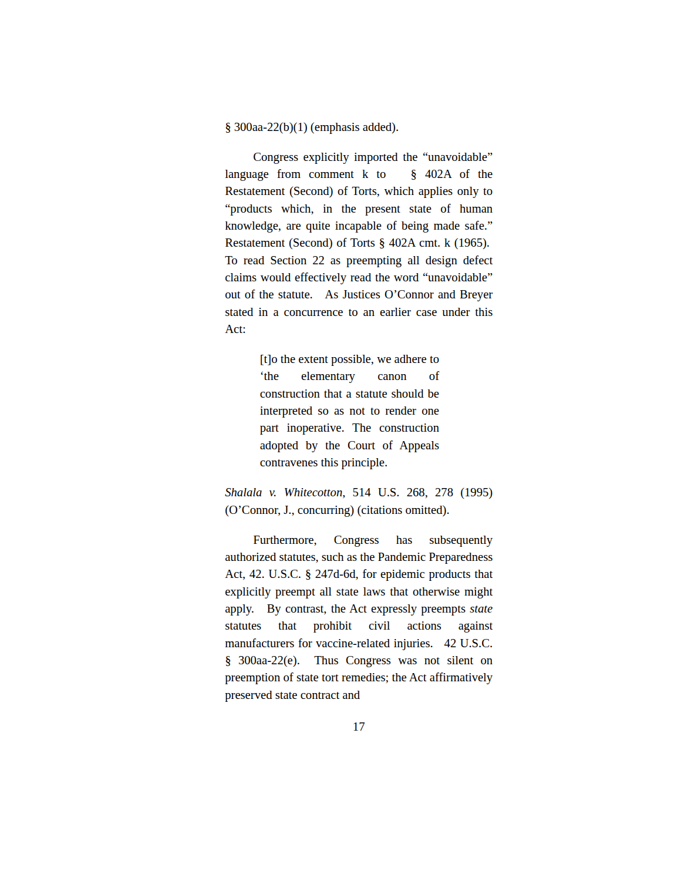§ 300aa-22(b)(1) (emphasis added).
Congress explicitly imported the “unavoidable” language from comment k to § 402A of the Restatement (Second) of Torts, which applies only to “products which, in the present state of human knowledge, are quite incapable of being made safe.” Restatement (Second) of Torts § 402A cmt. k (1965). To read Section 22 as preempting all design defect claims would effectively read the word “unavoidable” out of the statute. As Justices O’Connor and Breyer stated in a concurrence to an earlier case under this Act:
[t]o the extent possible, we adhere to ‘the elementary canon of construction that a statute should be interpreted so as not to render one part inoperative. The construction adopted by the Court of Appeals contravenes this principle.
Shalala v. Whitecotton, 514 U.S. 268, 278 (1995) (O’Connor, J., concurring) (citations omitted).
Furthermore, Congress has subsequently authorized statutes, such as the Pandemic Preparedness Act, 42. U.S.C. § 247d-6d, for epidemic products that explicitly preempt all state laws that otherwise might apply. By contrast, the Act expressly preempts state statutes that prohibit civil actions against manufacturers for vaccine-related injuries. 42 U.S.C. § 300aa-22(e). Thus Congress was not silent on preemption of state tort remedies; the Act affirmatively preserved state contract and
17